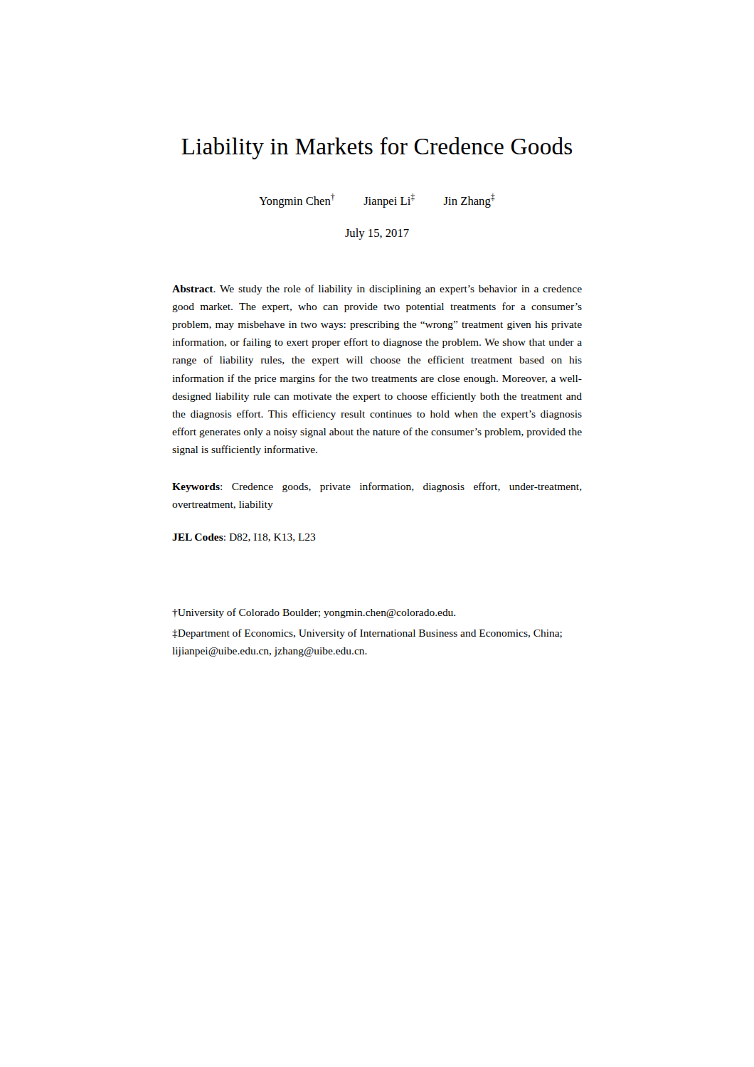Liability in Markets for Credence Goods
Yongmin Chen† Jianpei Li‡ Jin Zhang‡
July 15, 2017
Abstract. We study the role of liability in disciplining an expert’s behavior in a credence good market. The expert, who can provide two potential treatments for a consumer’s problem, may misbehave in two ways: prescribing the “wrong” treatment given his private information, or failing to exert proper effort to diagnose the problem. We show that under a range of liability rules, the expert will choose the efficient treatment based on his information if the price margins for the two treatments are close enough. Moreover, a well-designed liability rule can motivate the expert to choose efficiently both the treatment and the diagnosis effort. This efficiency result continues to hold when the expert’s diagnosis effort generates only a noisy signal about the nature of the consumer’s problem, provided the signal is sufficiently informative.
Keywords: Credence goods, private information, diagnosis effort, under-treatment, overtreatment, liability
JEL Codes: D82, I18, K13, L23
†University of Colorado Boulder; yongmin.chen@colorado.edu.
‡Department of Economics, University of International Business and Economics, China; lijianpei@uibe.edu.cn, jzhang@uibe.edu.cn.